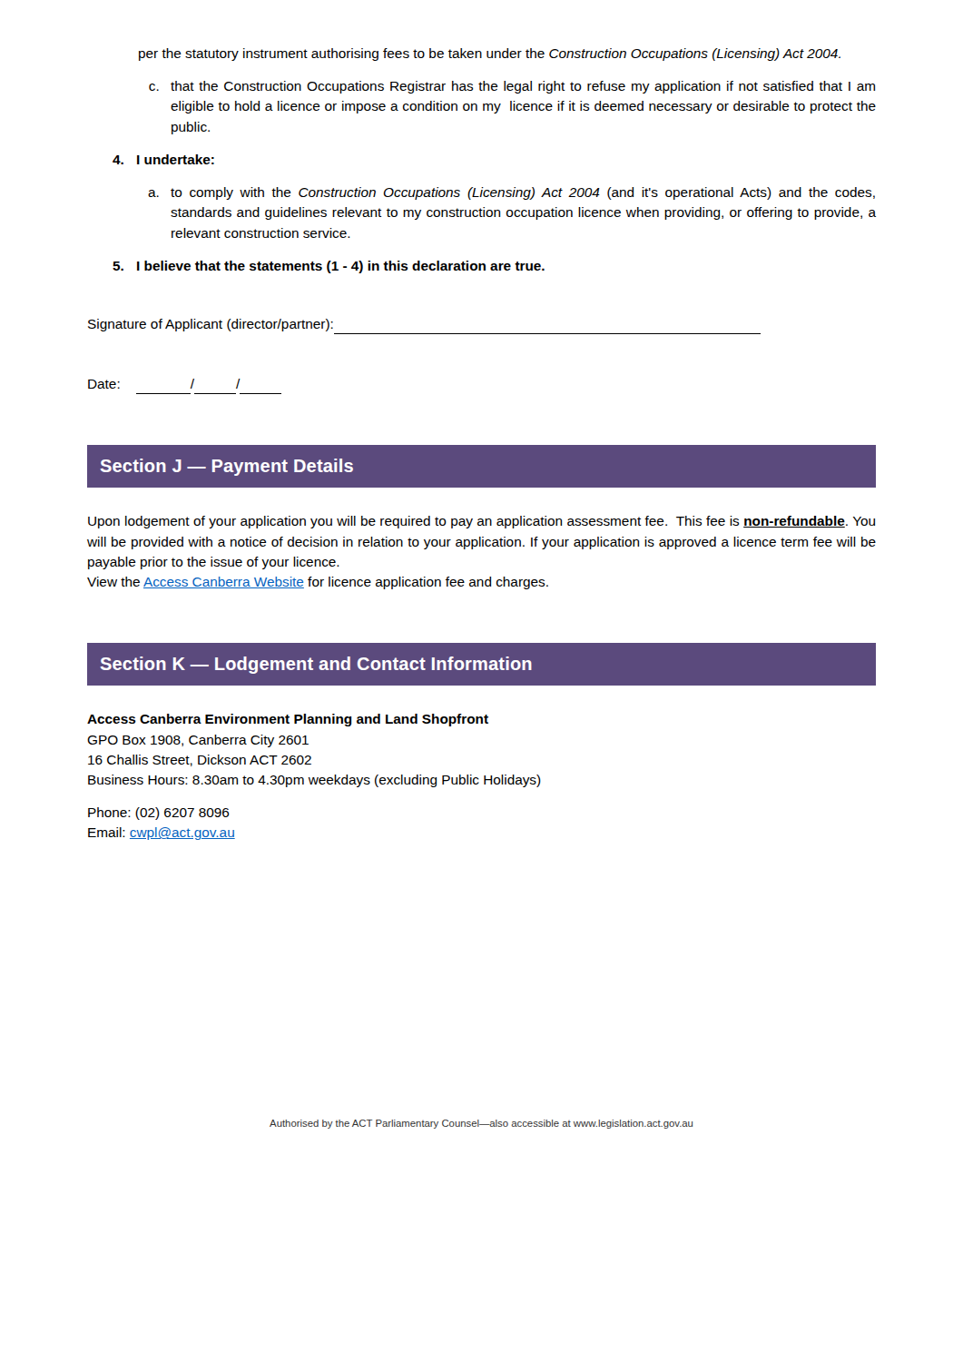per the statutory instrument authorising fees to be taken under the Construction Occupations (Licensing) Act 2004.
that the Construction Occupations Registrar has the legal right to refuse my application if not satisfied that I am eligible to hold a licence or impose a condition on my licence if it is deemed necessary or desirable to protect the public.
4. I undertake:
to comply with the Construction Occupations (Licensing) Act 2004 (and it's operational Acts) and the codes, standards and guidelines relevant to my construction occupation licence when providing, or offering to provide, a relevant construction service.
5. I believe that the statements (1 - 4) in this declaration are true.
Signature of Applicant (director/partner):
Date: / /
Section J — Payment Details
Upon lodgement of your application you will be required to pay an application assessment fee. This fee is non-refundable. You will be provided with a notice of decision in relation to your application. If your application is approved a licence term fee will be payable prior to the issue of your licence.
View the Access Canberra Website for licence application fee and charges.
Section K — Lodgement and Contact Information
Access Canberra Environment Planning and Land Shopfront
GPO Box 1908, Canberra City 2601
16 Challis Street, Dickson ACT 2602
Business Hours: 8.30am to 4.30pm weekdays (excluding Public Holidays)
Phone: (02) 6207 8096
Email: cwpl@act.gov.au
Authorised by the ACT Parliamentary Counsel—also accessible at www.legislation.act.gov.au